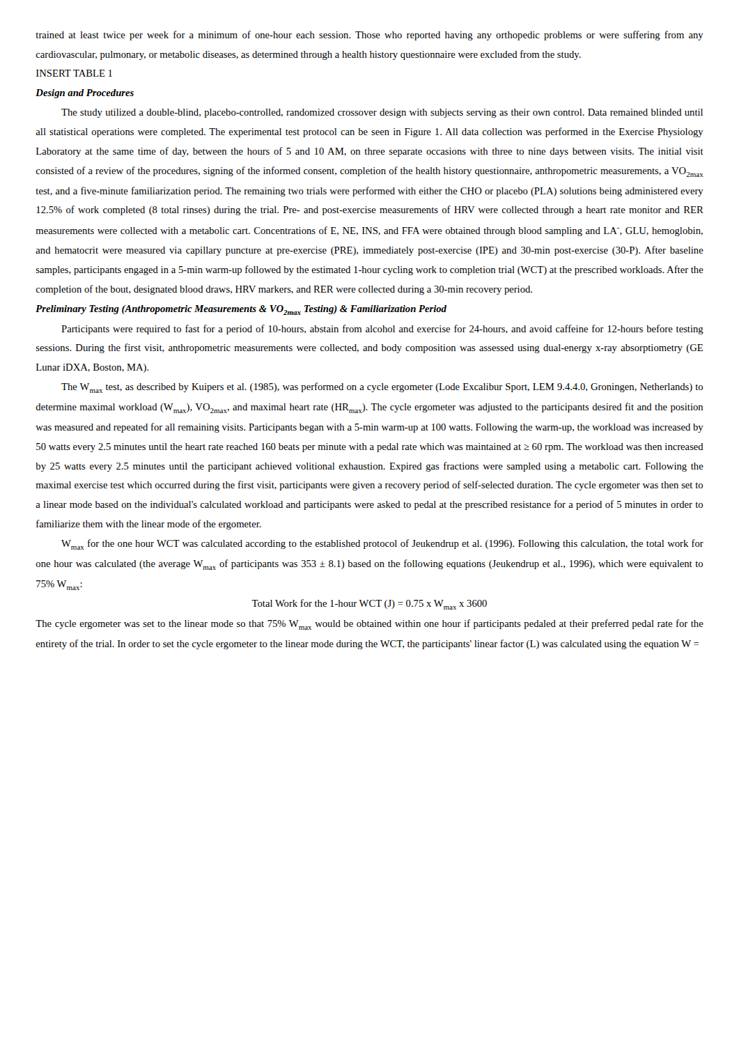trained at least twice per week for a minimum of one-hour each session. Those who reported having any orthopedic problems or were suffering from any cardiovascular, pulmonary, or metabolic diseases, as determined through a health history questionnaire were excluded from the study.
INSERT TABLE 1
Design and Procedures
The study utilized a double-blind, placebo-controlled, randomized crossover design with subjects serving as their own control. Data remained blinded until all statistical operations were completed. The experimental test protocol can be seen in Figure 1. All data collection was performed in the Exercise Physiology Laboratory at the same time of day, between the hours of 5 and 10 AM, on three separate occasions with three to nine days between visits. The initial visit consisted of a review of the procedures, signing of the informed consent, completion of the health history questionnaire, anthropometric measurements, a VO2max test, and a five-minute familiarization period. The remaining two trials were performed with either the CHO or placebo (PLA) solutions being administered every 12.5% of work completed (8 total rinses) during the trial. Pre- and post-exercise measurements of HRV were collected through a heart rate monitor and RER measurements were collected with a metabolic cart. Concentrations of E, NE, INS, and FFA were obtained through blood sampling and LA-, GLU, hemoglobin, and hematocrit were measured via capillary puncture at pre-exercise (PRE), immediately post-exercise (IPE) and 30-min post-exercise (30-P). After baseline samples, participants engaged in a 5-min warm-up followed by the estimated 1-hour cycling work to completion trial (WCT) at the prescribed workloads. After the completion of the bout, designated blood draws, HRV markers, and RER were collected during a 30-min recovery period.
Preliminary Testing (Anthropometric Measurements & VO2max Testing) & Familiarization Period
Participants were required to fast for a period of 10-hours, abstain from alcohol and exercise for 24-hours, and avoid caffeine for 12-hours before testing sessions. During the first visit, anthropometric measurements were collected, and body composition was assessed using dual-energy x-ray absorptiometry (GE Lunar iDXA, Boston, MA).
The Wmax test, as described by Kuipers et al. (1985), was performed on a cycle ergometer (Lode Excalibur Sport, LEM 9.4.4.0, Groningen, Netherlands) to determine maximal workload (Wmax), VO2max, and maximal heart rate (HRmax). The cycle ergometer was adjusted to the participants desired fit and the position was measured and repeated for all remaining visits. Participants began with a 5-min warm-up at 100 watts. Following the warm-up, the workload was increased by 50 watts every 2.5 minutes until the heart rate reached 160 beats per minute with a pedal rate which was maintained at ≥ 60 rpm. The workload was then increased by 25 watts every 2.5 minutes until the participant achieved volitional exhaustion. Expired gas fractions were sampled using a metabolic cart. Following the maximal exercise test which occurred during the first visit, participants were given a recovery period of self-selected duration. The cycle ergometer was then set to a linear mode based on the individual's calculated workload and participants were asked to pedal at the prescribed resistance for a period of 5 minutes in order to familiarize them with the linear mode of the ergometer.
Wmax for the one hour WCT was calculated according to the established protocol of Jeukendrup et al. (1996). Following this calculation, the total work for one hour was calculated (the average Wmax of participants was 353 ± 8.1) based on the following equations (Jeukendrup et al., 1996), which were equivalent to 75% Wmax:
Total Work for the 1-hour WCT (J) = 0.75 x Wmax x 3600
The cycle ergometer was set to the linear mode so that 75% Wmax would be obtained within one hour if participants pedaled at their preferred pedal rate for the entirety of the trial. In order to set the cycle ergometer to the linear mode during the WCT, the participants' linear factor (L) was calculated using the equation W =